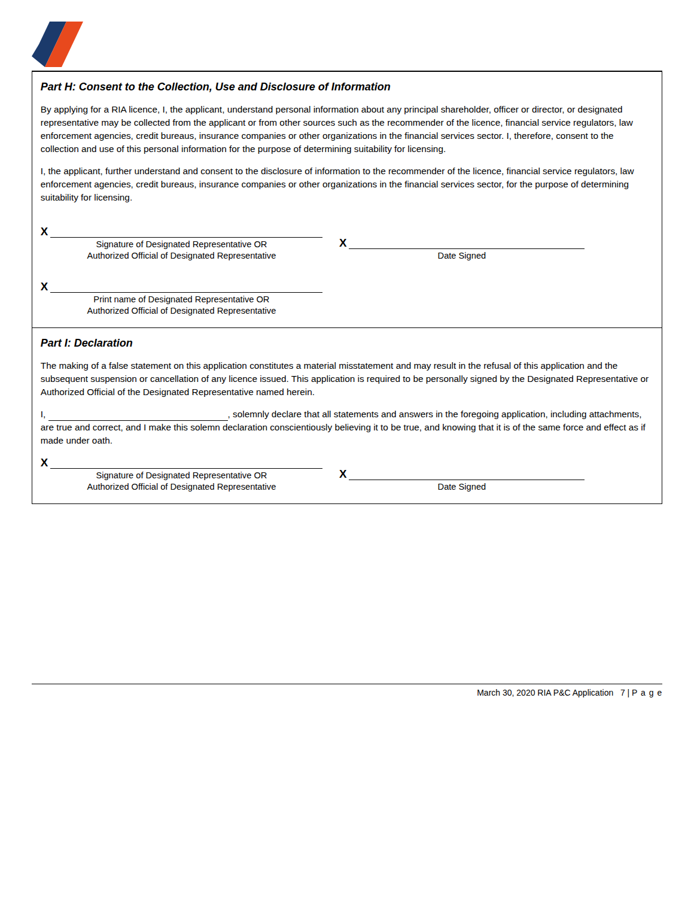Part H: Consent to the Collection, Use and Disclosure of Information
By applying for a RIA licence, I, the applicant, understand personal information about any principal shareholder, officer or director, or designated representative may be collected from the applicant or from other sources such as the recommender of the licence, financial service regulators, law enforcement agencies, credit bureaus, insurance companies or other organizations in the financial services sector. I, therefore, consent to the collection and use of this personal information for the purpose of determining suitability for licensing.
I, the applicant, further understand and consent to the disclosure of information to the recommender of the licence, financial service regulators, law enforcement agencies, credit bureaus, insurance companies or other organizations in the financial services sector, for the purpose of determining suitability for licensing.
X
Signature of Designated Representative OR
Authorized Official of Designated Representative
X
Date Signed
X
Print name of Designated Representative OR
Authorized Official of Designated Representative
Part I: Declaration
The making of a false statement on this application constitutes a material misstatement and may result in the refusal of this application and the subsequent suspension or cancellation of any licence issued. This application is required to be personally signed by the Designated Representative or Authorized Official of the Designated Representative named herein.
I, , solemnly declare that all statements and answers in the foregoing application, including attachments, are true and correct, and I make this solemn declaration conscientiously believing it to be true, and knowing that it is of the same force and effect as if made under oath.
X
Signature of Designated Representative OR
Authorized Official of Designated Representative
X
Date Signed
March 30, 2020 RIA P&C Application 7 | P a g e